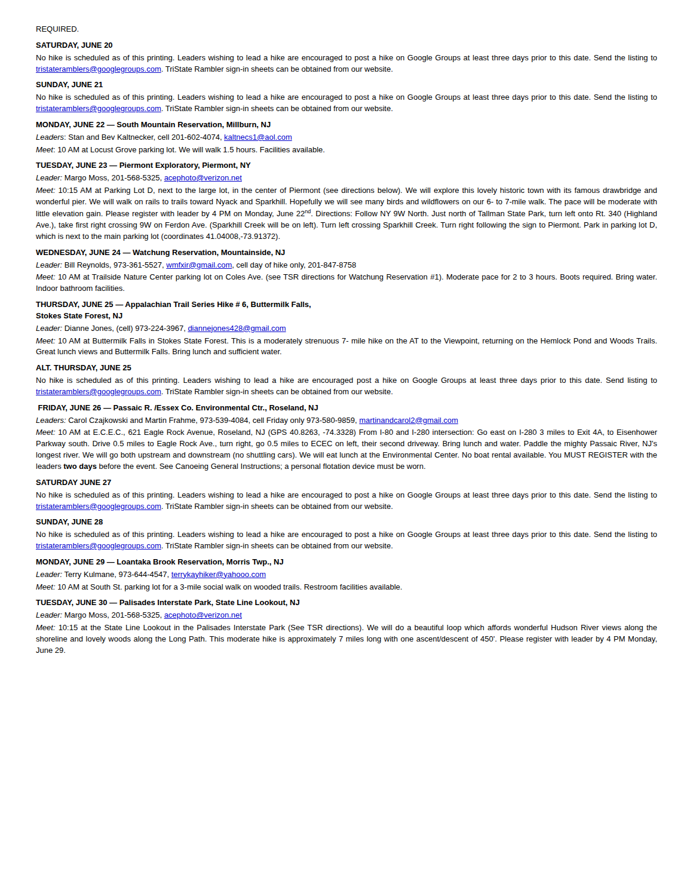REQUIRED.
SATURDAY, JUNE 20
No hike is scheduled as of this printing. Leaders wishing to lead a hike are encouraged to post a hike on Google Groups at least three days prior to this date. Send the listing to tristateramblers@googlegroups.com. TriState Rambler sign-in sheets can be obtained from our website.
SUNDAY, JUNE 21
No hike is scheduled as of this printing. Leaders wishing to lead a hike are encouraged to post a hike on Google Groups at least three days prior to this date. Send the listing to tristateramblers@googlegroups.com. TriState Rambler sign-in sheets can be obtained from our website.
MONDAY, JUNE 22 — South Mountain Reservation, Millburn, NJ
Leaders: Stan and Bev Kaltnecker, cell 201-602-4074, kaltnecs1@aol.com
Meet: 10 AM at Locust Grove parking lot. We will walk 1.5 hours. Facilities available.
TUESDAY, JUNE 23 — Piermont Exploratory, Piermont, NY
Leader: Margo Moss, 201-568-5325, acephoto@verizon.net
Meet: 10:15 AM at Parking Lot D, next to the large lot, in the center of Piermont (see directions below). We will explore this lovely historic town with its famous drawbridge and wonderful pier. We will walk on rails to trails toward Nyack and Sparkhill. Hopefully we will see many birds and wildflowers on our 6- to 7-mile walk. The pace will be moderate with little elevation gain. Please register with leader by 4 PM on Monday, June 22nd. Directions: Follow NY 9W North. Just north of Tallman State Park, turn left onto Rt. 340 (Highland Ave.), take first right crossing 9W on Ferdon Ave. (Sparkhill Creek will be on left). Turn left crossing Sparkhill Creek. Turn right following the sign to Piermont. Park in parking lot D, which is next to the main parking lot (coordinates 41.04008,-73.91372).
WEDNESDAY, JUNE 24 — Watchung Reservation, Mountainside, NJ
Leader: Bill Reynolds, 973-361-5527, wmfxir@gmail.com, cell day of hike only, 201-847-8758
Meet: 10 AM at Trailside Nature Center parking lot on Coles Ave. (see TSR directions for Watchung Reservation #1). Moderate pace for 2 to 3 hours. Boots required. Bring water. Indoor bathroom facilities.
THURSDAY, JUNE 25 — Appalachian Trail Series Hike # 6, Buttermilk Falls,
Stokes State Forest, NJ
Leader: Dianne Jones, (cell) 973-224-3967, diannejones428@gmail.com
Meet: 10 AM at Buttermilk Falls in Stokes State Forest. This is a moderately strenuous 7- mile hike on the AT to the Viewpoint, returning on the Hemlock Pond and Woods Trails. Great lunch views and Buttermilk Falls. Bring lunch and sufficient water.
ALT. THURSDAY, JUNE 25
No hike is scheduled as of this printing. Leaders wishing to lead a hike are encouraged post a hike on Google Groups at least three days prior to this date. Send listing to tristateramblers@googlegroups.com. TriState Rambler sign-in sheets can be obtained from our website.
FRIDAY, JUNE 26 — Passaic R. /Essex Co. Environmental Ctr., Roseland, NJ
Leaders: Carol Czajkowski and Martin Frahme, 973-539-4084, cell Friday only 973-580-9859, martinandcarol2@gmail.com
Meet: 10 AM at E.C.E.C., 621 Eagle Rock Avenue, Roseland, NJ (GPS 40.8263, -74.3328) From I-80 and I-280 intersection: Go east on I-280 3 miles to Exit 4A, to Eisenhower Parkway south. Drive 0.5 miles to Eagle Rock Ave., turn right, go 0.5 miles to ECEC on left, their second driveway. Bring lunch and water. Paddle the mighty Passaic River, NJ's longest river. We will go both upstream and downstream (no shuttling cars). We will eat lunch at the Environmental Center. No boat rental available. You MUST REGISTER with the leaders two days before the event. See Canoeing General Instructions; a personal flotation device must be worn.
SATURDAY JUNE 27
No hike is scheduled as of this printing. Leaders wishing to lead a hike are encouraged to post a hike on Google Groups at least three days prior to this date. Send the listing to tristateramblers@googlegroups.com. TriState Rambler sign-in sheets can be obtained from our website.
SUNDAY, JUNE 28
No hike is scheduled as of this printing. Leaders wishing to lead a hike are encouraged to post a hike on Google Groups at least three days prior to this date. Send the listing to tristateramblers@googlegroups.com. TriState Rambler sign-in sheets can be obtained from our website.
MONDAY, JUNE 29 — Loantaka Brook Reservation, Morris Twp., NJ
Leader: Terry Kulmane, 973-644-4547, terrykayhiker@yahooo.com
Meet: 10 AM at South St. parking lot for a 3-mile social walk on wooded trails. Restroom facilities available.
TUESDAY, JUNE 30 — Palisades Interstate Park, State Line Lookout, NJ
Leader: Margo Moss, 201-568-5325, acephoto@verizon.net
Meet: 10:15 at the State Line Lookout in the Palisades Interstate Park (See TSR directions). We will do a beautiful loop which affords wonderful Hudson River views along the shoreline and lovely woods along the Long Path. This moderate hike is approximately 7 miles long with one ascent/descent of 450'. Please register with leader by 4 PM Monday, June 29.